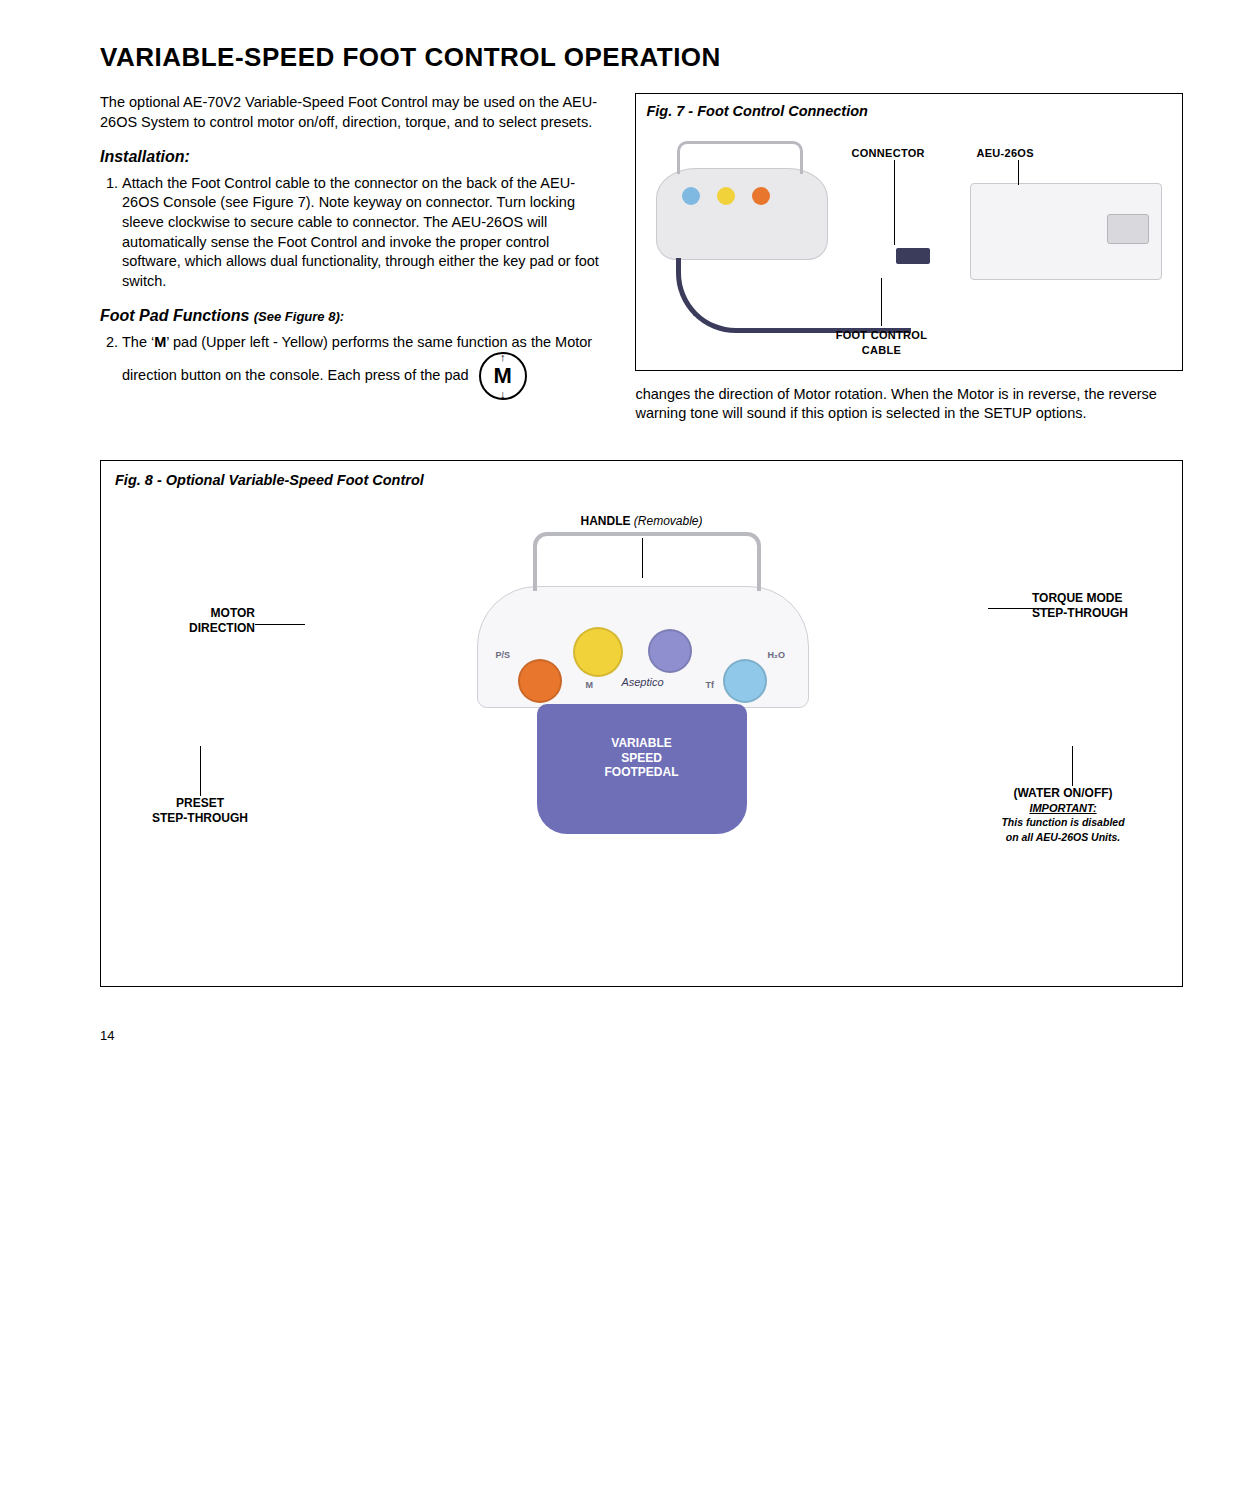VARIABLE-SPEED FOOT CONTROL OPERATION
The optional AE-70V2 Variable-Speed Foot Control may be used on the AEU-26OS System to control motor on/off, direction, torque, and to select presets.
Installation:
Attach the Foot Control cable to the connector on the back of the AEU-26OS Console (see Figure 7). Note keyway on connector. Turn locking sleeve clockwise to secure cable to connector. The AEU-26OS will automatically sense the Foot Control and invoke the proper control software, which allows dual functionality, through either the key pad or foot switch.
Foot Pad Functions (See Figure 8):
The ‘M’ pad (Upper left - Yellow) performs the same function as the Motor direction button on the console. Each press of the pad M
Fig. 7 - Foot Control Connection
CONNECTOR
AEU-26OS
FOOT CONTROL
CABLE
changes the direction of Motor rotation. When the Motor is in reverse, the reverse warning tone will sound if this option is selected in the SETUP options.
Fig. 8 - Optional Variable-Speed Foot Control
HANDLE (Removable)
TORQUE MODE
STEP-THROUGH
MOTOR
DIRECTION
PRESET
STEP-THROUGH
(WATER ON/OFF)
IMPORTANT:
This function is disabled
on all AEU-26OS Units.
P/S M Tf H₂O Aseptico
VARIABLE
SPEED
FOOTPEDAL
14